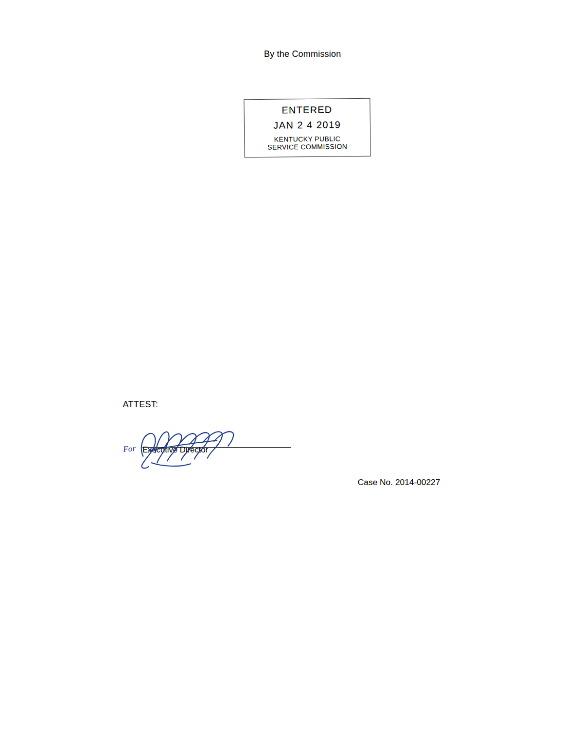By the Commission
ENTERED
JAN 2 4 2019
KENTUCKY PUBLIC
SERVICE COMMISSION
ATTEST:
For
Executive Director
Case No. 2014-00227